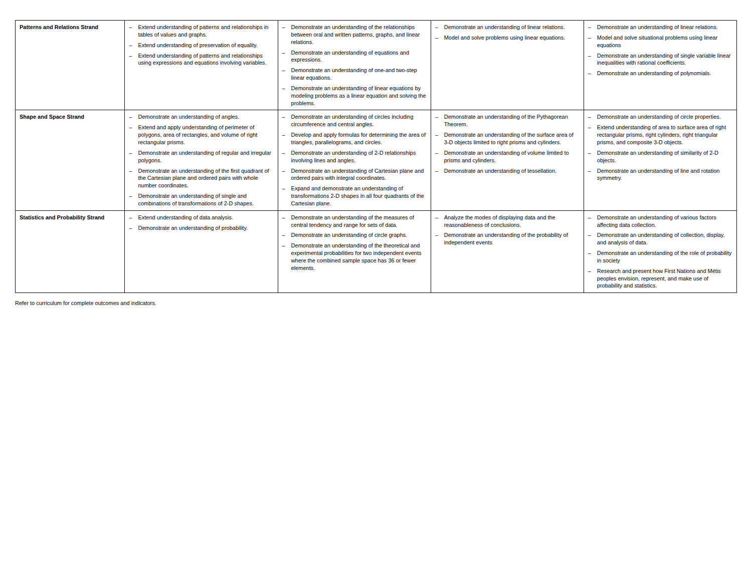| Patterns and Relations Strand | Extend understanding of patterns and relationships in tables of values and graphs. Extend understanding of preservation of equality. Extend understanding of patterns and relationships using expressions and equations involving variables. | Demonstrate an understanding of the relationships between oral and written patterns, graphs, and linear relations. Demonstrate an understanding of equations and expressions. Demonstrate an understanding of one-and two-step linear equations. Demonstrate an understanding of linear equations by modeling problems as a linear equation and solving the problems. | Demonstrate an understanding of linear relations. Model and solve problems using linear equations. | Demonstrate an understanding of linear relations. Model and solve situational problems using linear equations Demonstrate an understanding of single variable linear inequalities with rational coefficients. Demonstrate an understanding of polynomials. |
| Shape and Space Strand | Demonstrate an understanding of angles. Extend and apply understanding of perimeter of polygons, area of rectangles, and volume of right rectangular prisms. Demonstrate an understanding of regular and irregular polygons. Demonstrate an understanding of the first quadrant of the Cartesian plane and ordered pairs with whole number coordinates. Demonstrate an understanding of single and combinations of transformations of 2-D shapes. | Demonstrate an understanding of circles including circumference and central angles. Develop and apply formulas for determining the area of triangles, parallelograms, and circles. Demonstrate an understanding of 2-D relationships involving lines and angles. Demonstrate an understanding of Cartesian plane and ordered pairs with integral coordinates. Expand and demonstrate an understanding of transformations 2-D shapes in all four quadrants of the Cartesian plane. | Demonstrate an understanding of the Pythagorean Theorem. Demonstrate an understanding of the surface area of 3-D objects limited to right prisms and cylinders. Demonstrate an understanding of volume limited to prisms and cylinders. Demonstrate an understanding of tessellation. | Demonstrate an understanding of circle properties. Extend understanding of area to surface area of right rectangular prisms, right cylinders, right triangular prisms, and composite 3-D objects. Demonstrate an understanding of similarity of 2-D objects. Demonstrate an understanding of line and rotation symmetry. |
| Statistics and Probability Strand | Extend understanding of data analysis. Demonstrate an understanding of probability. | Demonstrate an understanding of the measures of central tendency and range for sets of data. Demonstrate an understanding of circle graphs. Demonstrate an understanding of the theoretical and experimental probabilities for two independent events where the combined sample space has 36 or fewer elements. | Analyze the modes of displaying data and the reasonableness of conclusions. Demonstrate an understanding of the probability of independent events. | Demonstrate an understanding of various factors affecting data collection. Demonstrate an understanding of collection, display, and analysis of data. Demonstrate an understanding of the role of probability in society Research and present how First Nations and Métis peoples envision, represent, and make use of probability and statistics. |
Refer to curriculum for complete outcomes and indicators.